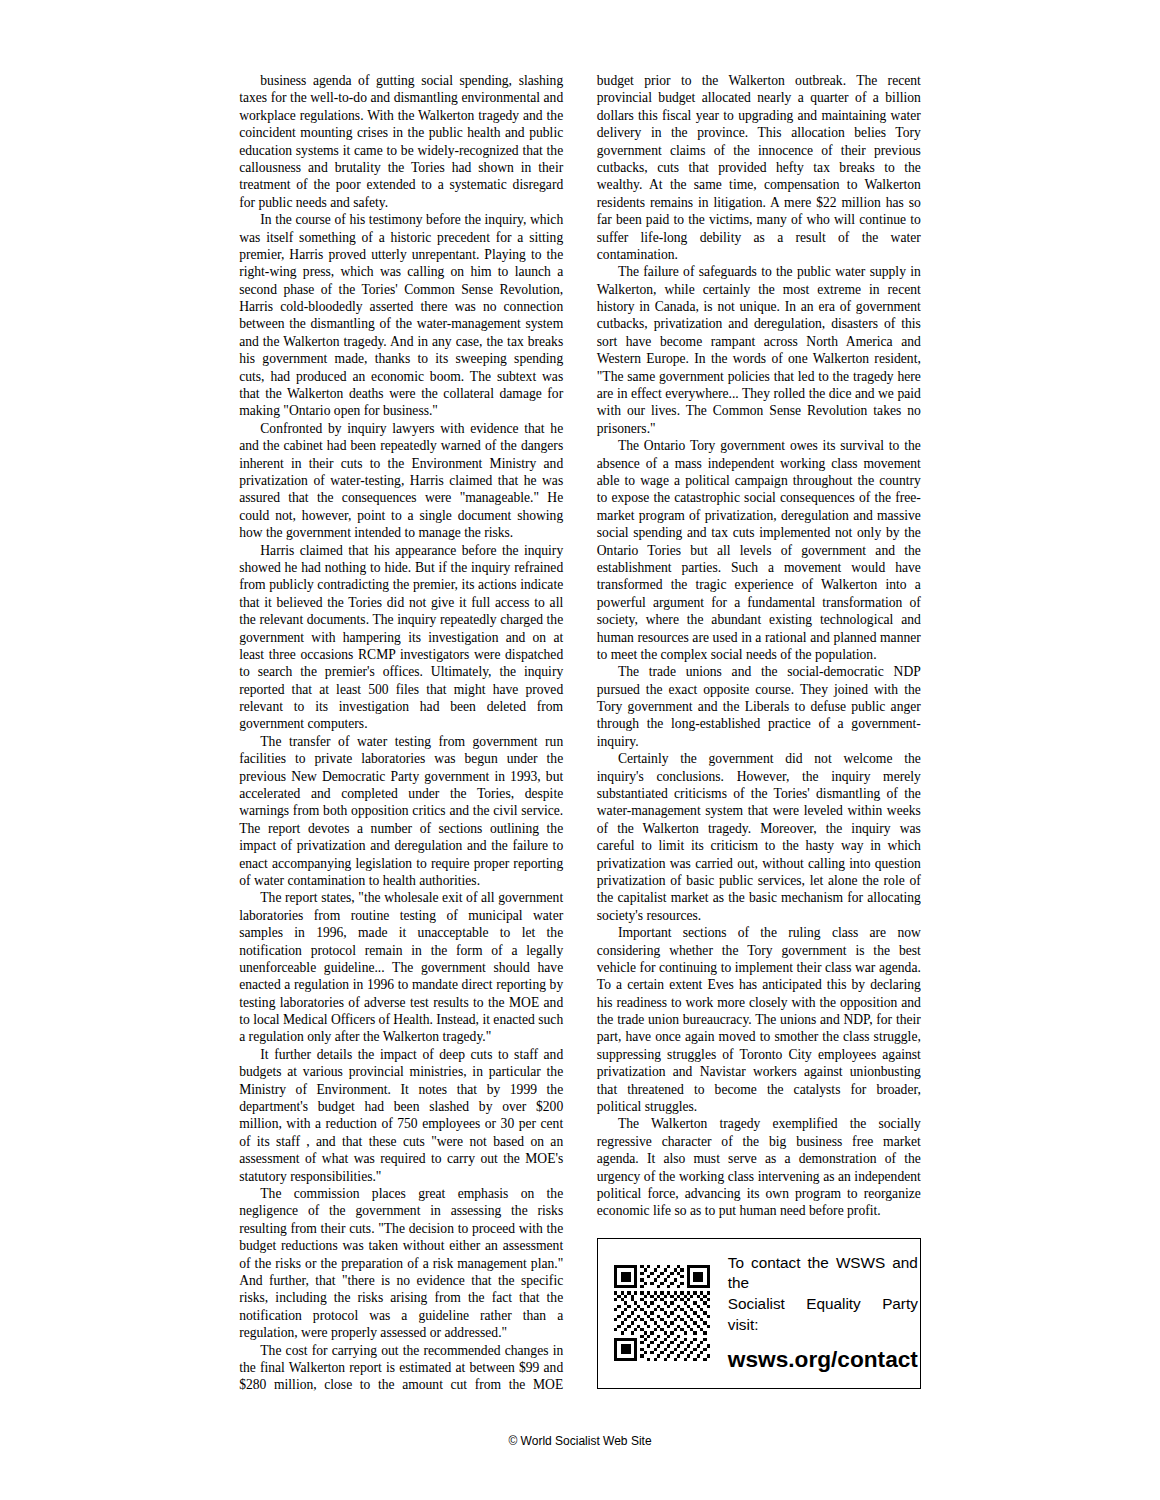business agenda of gutting social spending, slashing taxes for the well-to-do and dismantling environmental and workplace regulations. With the Walkerton tragedy and the coincident mounting crises in the public health and public education systems it came to be widely-recognized that the callousness and brutality the Tories had shown in their treatment of the poor extended to a systematic disregard for public needs and safety.
In the course of his testimony before the inquiry, which was itself something of a historic precedent for a sitting premier, Harris proved utterly unrepentant. Playing to the right-wing press, which was calling on him to launch a second phase of the Tories' Common Sense Revolution, Harris cold-bloodedly asserted there was no connection between the dismantling of the water-management system and the Walkerton tragedy. And in any case, the tax breaks his government made, thanks to its sweeping spending cuts, had produced an economic boom. The subtext was that the Walkerton deaths were the collateral damage for making "Ontario open for business."
Confronted by inquiry lawyers with evidence that he and the cabinet had been repeatedly warned of the dangers inherent in their cuts to the Environment Ministry and privatization of water-testing, Harris claimed that he was assured that the consequences were "manageable." He could not, however, point to a single document showing how the government intended to manage the risks.
Harris claimed that his appearance before the inquiry showed he had nothing to hide. But if the inquiry refrained from publicly contradicting the premier, its actions indicate that it believed the Tories did not give it full access to all the relevant documents. The inquiry repeatedly charged the government with hampering its investigation and on at least three occasions RCMP investigators were dispatched to search the premier's offices. Ultimately, the inquiry reported that at least 500 files that might have proved relevant to its investigation had been deleted from government computers.
The transfer of water testing from government run facilities to private laboratories was begun under the previous New Democratic Party government in 1993, but accelerated and completed under the Tories, despite warnings from both opposition critics and the civil service. The report devotes a number of sections outlining the impact of privatization and deregulation and the failure to enact accompanying legislation to require proper reporting of water contamination to health authorities.
The report states, "the wholesale exit of all government laboratories from routine testing of municipal water samples in 1996, made it unacceptable to let the notification protocol remain in the form of a legally unenforceable guideline... The government should have enacted a regulation in 1996 to mandate direct reporting by testing laboratories of adverse test results to the MOE and to local Medical Officers of Health. Instead, it enacted such a regulation only after the Walkerton tragedy."
It further details the impact of deep cuts to staff and budgets at various provincial ministries, in particular the Ministry of Environment. It notes that by 1999 the department's budget had been slashed by over $200 million, with a reduction of 750 employees or 30 per cent of its staff , and that these cuts "were not based on an assessment of what was required to carry out the MOE's statutory responsibilities."
The commission places great emphasis on the negligence of the government in assessing the risks resulting from their cuts. "The decision to proceed with the budget reductions was taken without either an assessment of the risks or the preparation of a risk management plan." And further, that "there is no evidence that the specific risks, including the risks arising from the fact that the notification protocol was a guideline rather than a regulation, were properly assessed or addressed."
The cost for carrying out the recommended changes in the final Walkerton report is estimated at between $99 and $280 million, close to the amount cut from the MOE budget prior to the Walkerton outbreak. The recent provincial budget allocated nearly a quarter of a billion dollars this fiscal year to upgrading and maintaining water delivery in the province. This allocation belies Tory government claims of the innocence of their previous cutbacks, cuts that provided hefty tax breaks to the wealthy. At the same time, compensation to Walkerton residents remains in litigation. A mere $22 million has so far been paid to the victims, many of who will continue to suffer life-long debility as a result of the water contamination.
The failure of safeguards to the public water supply in Walkerton, while certainly the most extreme in recent history in Canada, is not unique. In an era of government cutbacks, privatization and deregulation, disasters of this sort have become rampant across North America and Western Europe. In the words of one Walkerton resident, "The same government policies that led to the tragedy here are in effect everywhere... They rolled the dice and we paid with our lives. The Common Sense Revolution takes no prisoners."
The Ontario Tory government owes its survival to the absence of a mass independent working class movement able to wage a political campaign throughout the country to expose the catastrophic social consequences of the free-market program of privatization, deregulation and massive social spending and tax cuts implemented not only by the Ontario Tories but all levels of government and the establishment parties. Such a movement would have transformed the tragic experience of Walkerton into a powerful argument for a fundamental transformation of society, where the abundant existing technological and human resources are used in a rational and planned manner to meet the complex social needs of the population.
The trade unions and the social-democratic NDP pursued the exact opposite course. They joined with the Tory government and the Liberals to defuse public anger through the long-established practice of a government-inquiry.
Certainly the government did not welcome the inquiry's conclusions. However, the inquiry merely substantiated criticisms of the Tories' dismantling of the water-management system that were leveled within weeks of the Walkerton tragedy. Moreover, the inquiry was careful to limit its criticism to the hasty way in which privatization was carried out, without calling into question privatization of basic public services, let alone the role of the capitalist market as the basic mechanism for allocating society's resources.
Important sections of the ruling class are now considering whether the Tory government is the best vehicle for continuing to implement their class war agenda. To a certain extent Eves has anticipated this by declaring his readiness to work more closely with the opposition and the trade union bureaucracy. The unions and NDP, for their part, have once again moved to smother the class struggle, suppressing struggles of Toronto City employees against privatization and Navistar workers against unionbusting that threatened to become the catalysts for broader, political struggles.
The Walkerton tragedy exemplified the socially regressive character of the big business free market agenda. It also must serve as a demonstration of the urgency of the working class intervening as an independent political force, advancing its own program to reorganize economic life so as to put human need before profit.
To contact the WSWS and the
Socialist Equality Party visit: wsws.org/contact
© World Socialist Web Site